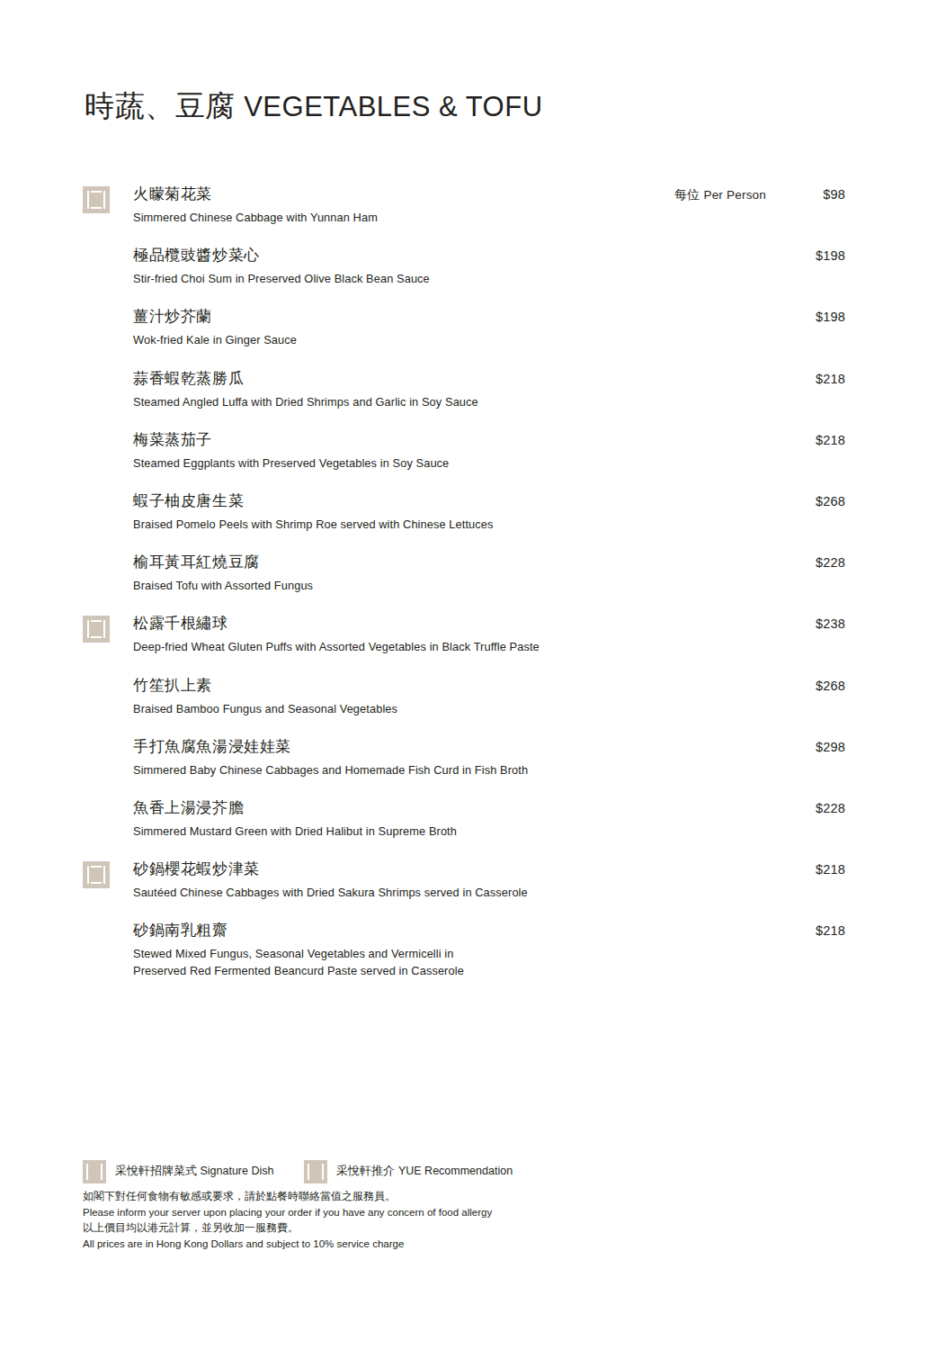時蔬、豆腐 VEGETABLES & TOFU
火矇菊花菜 每位 Per Person $98
Simmered Chinese Cabbage with Yunnan Ham
極品欖豉醬炒菜心 $198
Stir-fried Choi Sum in Preserved Olive Black Bean Sauce
薑汁炒芥蘭 $198
Wok-fried Kale in Ginger Sauce
蒜香蝦乾蒸勝瓜 $218
Steamed Angled Luffa with Dried Shrimps and Garlic in Soy Sauce
梅菜蒸茄子 $218
Steamed Eggplants with Preserved Vegetables in Soy Sauce
蝦子柚皮唐生菜 $268
Braised Pomelo Peels with Shrimp Roe served with Chinese Lettuces
榆耳黃耳紅燒豆腐 $228
Braised Tofu with Assorted Fungus
松露千根繡球 $238
Deep-fried Wheat Gluten Puffs with Assorted Vegetables in Black Truffle Paste
竹笙扒上素 $268
Braised Bamboo Fungus and Seasonal Vegetables
手打魚腐魚湯浸娃娃菜 $298
Simmered Baby Chinese Cabbages and Homemade Fish Curd in Fish Broth
魚香上湯浸芥膽 $228
Simmered Mustard Green with Dried Halibut in Supreme Broth
砂鍋櫻花蝦炒津菜 $218
Sautéed Chinese Cabbages with Dried Sakura Shrimps served in Casserole
砂鍋南乳粗齋 $218
Stewed Mixed Fungus, Seasonal Vegetables and Vermicelli in
Preserved Red Fermented Beancurd Paste served in Casserole
采悅軒招牌菜式 Signature Dish 采悅軒推介 YUE Recommendation
如閣下對任何食物有敏感或要求，請於點餐時聯絡當值之服務員。
Please inform your server upon placing your order if you have any concern of food allergy
以上價目均以港元計算，並另收加一服務費。
All prices are in Hong Kong Dollars and subject to 10% service charge